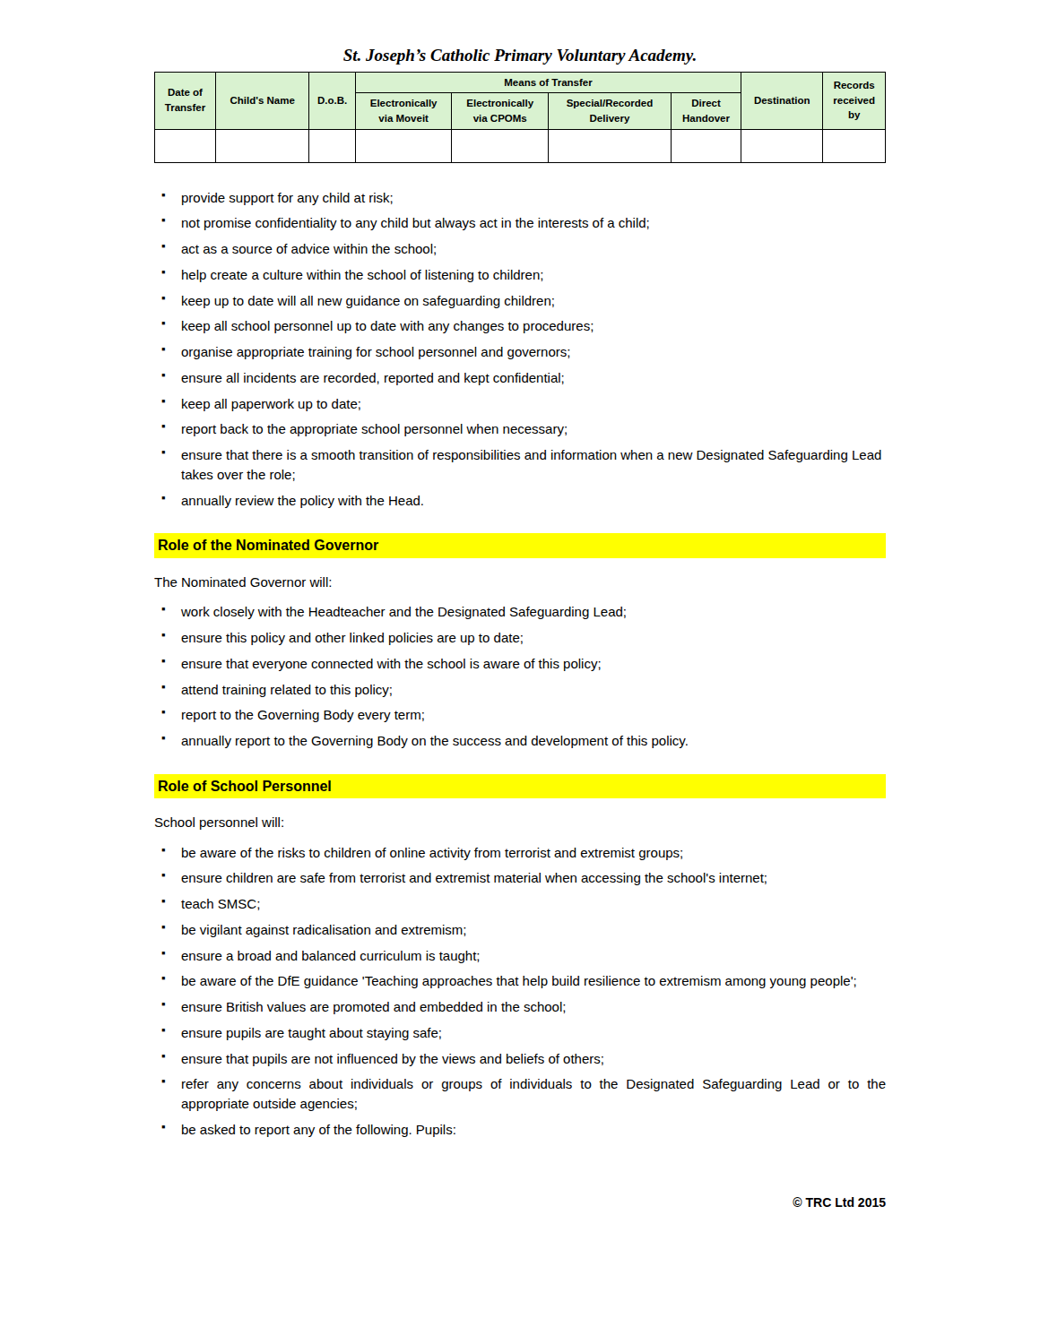St. Joseph’s Catholic Primary Voluntary Academy.
| Date of Transfer | Child's Name | D.o.B. | Means of Transfer | Destination | Records received by |
| --- | --- | --- | --- | --- | --- |
| Electronically via Moveit | Electronically via CPOMs | Special/Recorded Delivery | Direct Handover |
provide support for any child at risk;
not promise confidentiality to any child but always act in the interests of a child;
act as a source of advice within the school;
help create a culture within the school of listening to children;
keep up to date will all new guidance on safeguarding children;
keep all school personnel up to date with any changes to procedures;
organise appropriate training for school personnel and governors;
ensure all incidents are recorded, reported and kept confidential;
keep all paperwork up to date;
report back to the appropriate school personnel when necessary;
ensure that there is a smooth transition of responsibilities and information when a new Designated Safeguarding Lead takes over the role;
annually review the policy with the Head.
Role of the Nominated Governor
The Nominated Governor will:
work closely with the Headteacher and the Designated Safeguarding Lead;
ensure this policy and other linked policies are up to date;
ensure that everyone connected with the school is aware of this policy;
attend training related to this policy;
report to the Governing Body every term;
annually report to the Governing Body on the success and development of this policy.
Role of School Personnel
School personnel will:
be aware of the risks to children of online activity from terrorist and extremist groups;
ensure children are safe from terrorist and extremist material when accessing the school's internet;
teach SMSC;
be vigilant against radicalisation and extremism;
ensure a broad and balanced curriculum is taught;
be aware of the DfE guidance 'Teaching approaches that help build resilience to extremism among young people';
ensure British values are promoted and embedded in the school;
ensure pupils are taught about staying safe;
ensure that pupils are not influenced by the views and beliefs of others;
refer any concerns about individuals or groups of individuals to the Designated Safeguarding Lead or to the appropriate outside agencies;
be asked to report any of the following. Pupils:
© TRC Ltd 2015